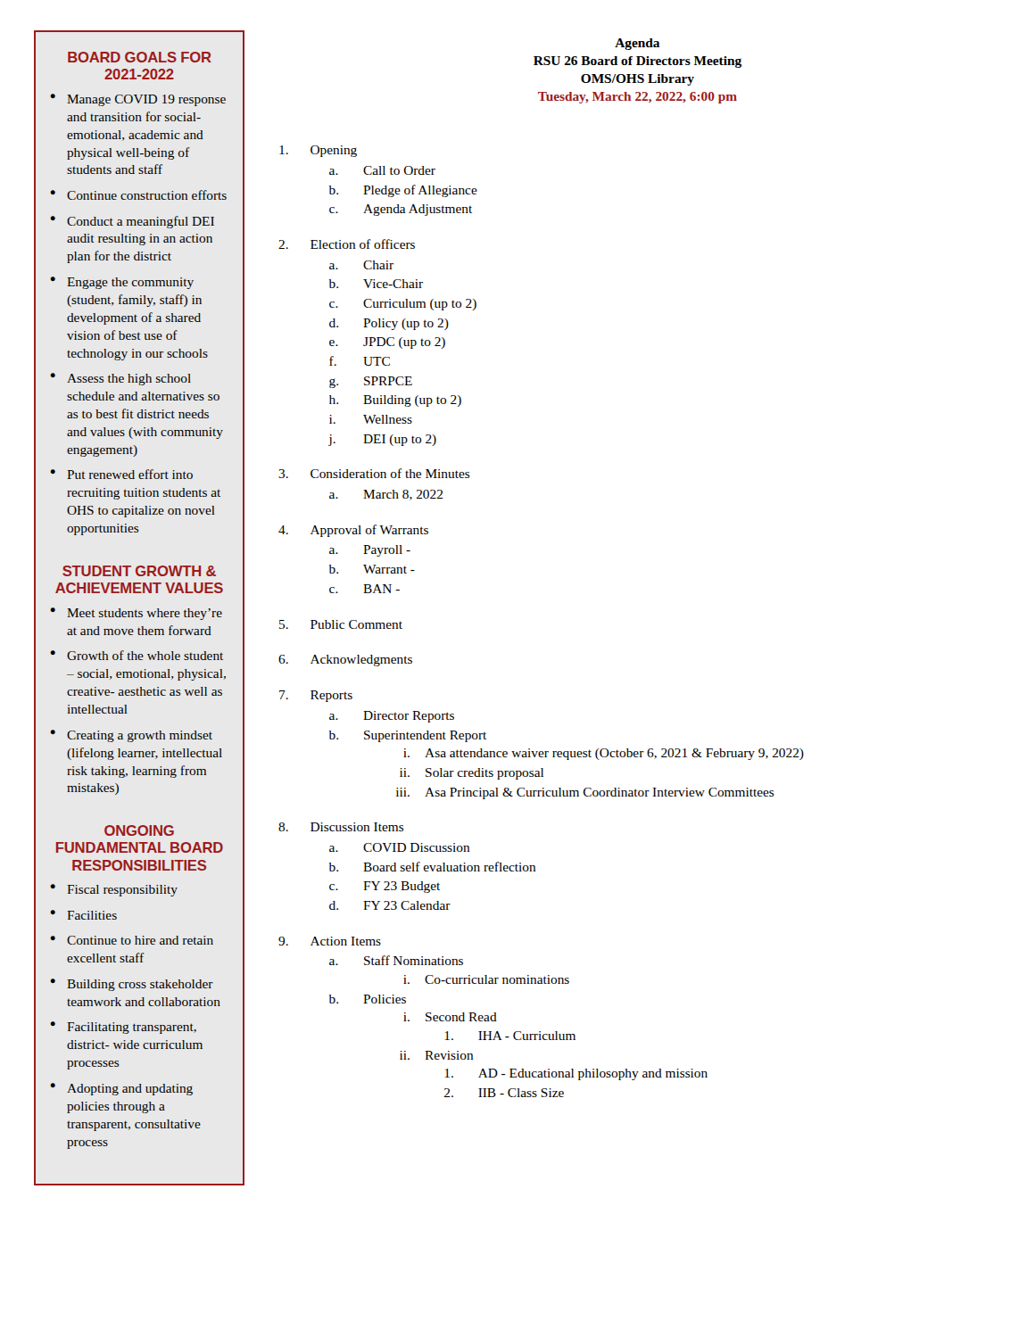BOARD GOALS FOR 2021-2022
Manage COVID 19 response and transition for social-emotional, academic and physical well-being of students and staff
Continue construction efforts
Conduct a meaningful DEI audit resulting in an action plan for the district
Engage the community (student, family, staff) in development of a shared vision of best use of technology in our schools
Assess the high school schedule and alternatives so as to best fit district needs and values (with community engagement)
Put renewed effort into recruiting tuition students at OHS to capitalize on novel opportunities
STUDENT GROWTH & ACHIEVEMENT VALUES
Meet students where they’re at and move them forward
Growth of the whole student – social, emotional, physical, creative- aesthetic as well as intellectual
Creating a growth mindset (lifelong learner, intellectual risk taking, learning from mistakes)
ONGOING FUNDAMENTAL BOARD RESPONSIBILITIES
Fiscal responsibility
Facilities
Continue to hire and retain excellent staff
Building cross stakeholder teamwork and collaboration
Facilitating transparent, district- wide curriculum processes
Adopting and updating policies through a transparent, consultative process
Agenda
RSU 26 Board of Directors Meeting
OMS/OHS Library
Tuesday, March 22, 2022, 6:00 pm
Opening
Call to Order
Pledge of Allegiance
Agenda Adjustment
Election of officers
Chair
Vice-Chair
Curriculum (up to 2)
Policy (up to 2)
JPDC (up to 2)
UTC
SPRPCE
Building (up to 2)
Wellness
DEI (up to 2)
Consideration of the Minutes
March 8, 2022
Approval of Warrants
Payroll -
Warrant -
BAN -
Public Comment
Acknowledgments
Reports
Director Reports
Superintendent Report
Asa attendance waiver request (October 6, 2021 & February 9, 2022)
Solar credits proposal
Asa Principal & Curriculum Coordinator Interview Committees
Discussion Items
COVID Discussion
Board self evaluation reflection
FY 23 Budget
FY 23 Calendar
Action Items
Staff Nominations
Co-curricular nominations
Policies
Second Read
IHA - Curriculum
Revision
AD - Educational philosophy and mission
IIB - Class Size